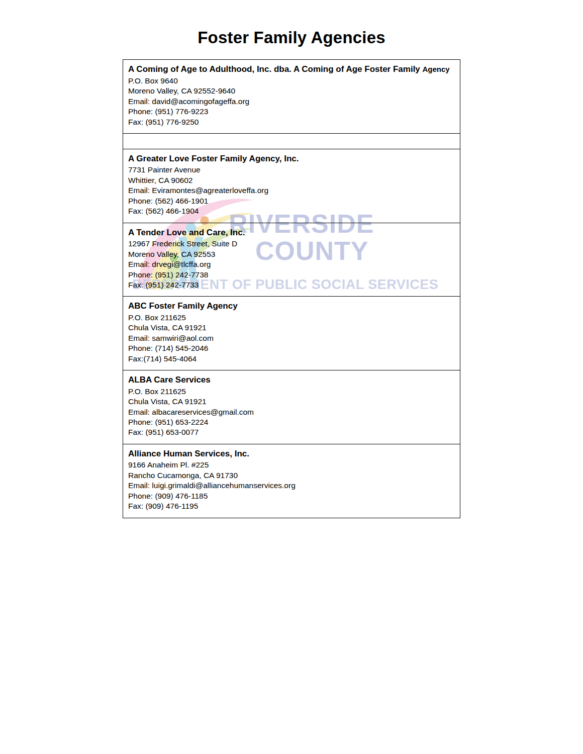RIVERSIDE COUNTY
DEPARTMENT OF PUBLIC SOCIAL SERVICES
Foster Family Agencies
| A Coming of Age to Adulthood, Inc. dba. A Coming of Age Foster Family Agency P.O. Box 9640 Moreno Valley, CA 92552-9640 Email: david@acomingofageffa.org Phone: (951) 776-9223 Fax: (951) 776-9250 |
| A Greater Love Foster Family Agency, Inc. 7731 Painter Avenue Whittier, CA 90602 Email: Eviramontes@agreaterloveffa.org Phone: (562) 466-1901 Fax: (562) 466-1904 |
| A Tender Love and Care, Inc. 12967 Frederick Street, Suite D Moreno Valley, CA 92553 Email: drvegi@tlcffa.org Phone: (951) 242-7738 Fax: (951) 242-7733 |
| ABC Foster Family Agency P.O. Box 211625 Chula Vista, CA 91921 Email: samwiri@aol.com Phone: (714) 545-2046 Fax:(714) 545-4064 |
| ALBA Care Services P.O. Box 211625 Chula Vista, CA 91921 Email: albacareservices@gmail.com Phone: (951) 653-2224 Fax: (951) 653-0077 |
| Alliance Human Services, Inc. 9166 Anaheim Pl. #225 Rancho Cucamonga, CA 91730 Email: luigi.grimaldi@alliancehumanservices.org Phone: (909) 476-1185 Fax: (909) 476-1195 |